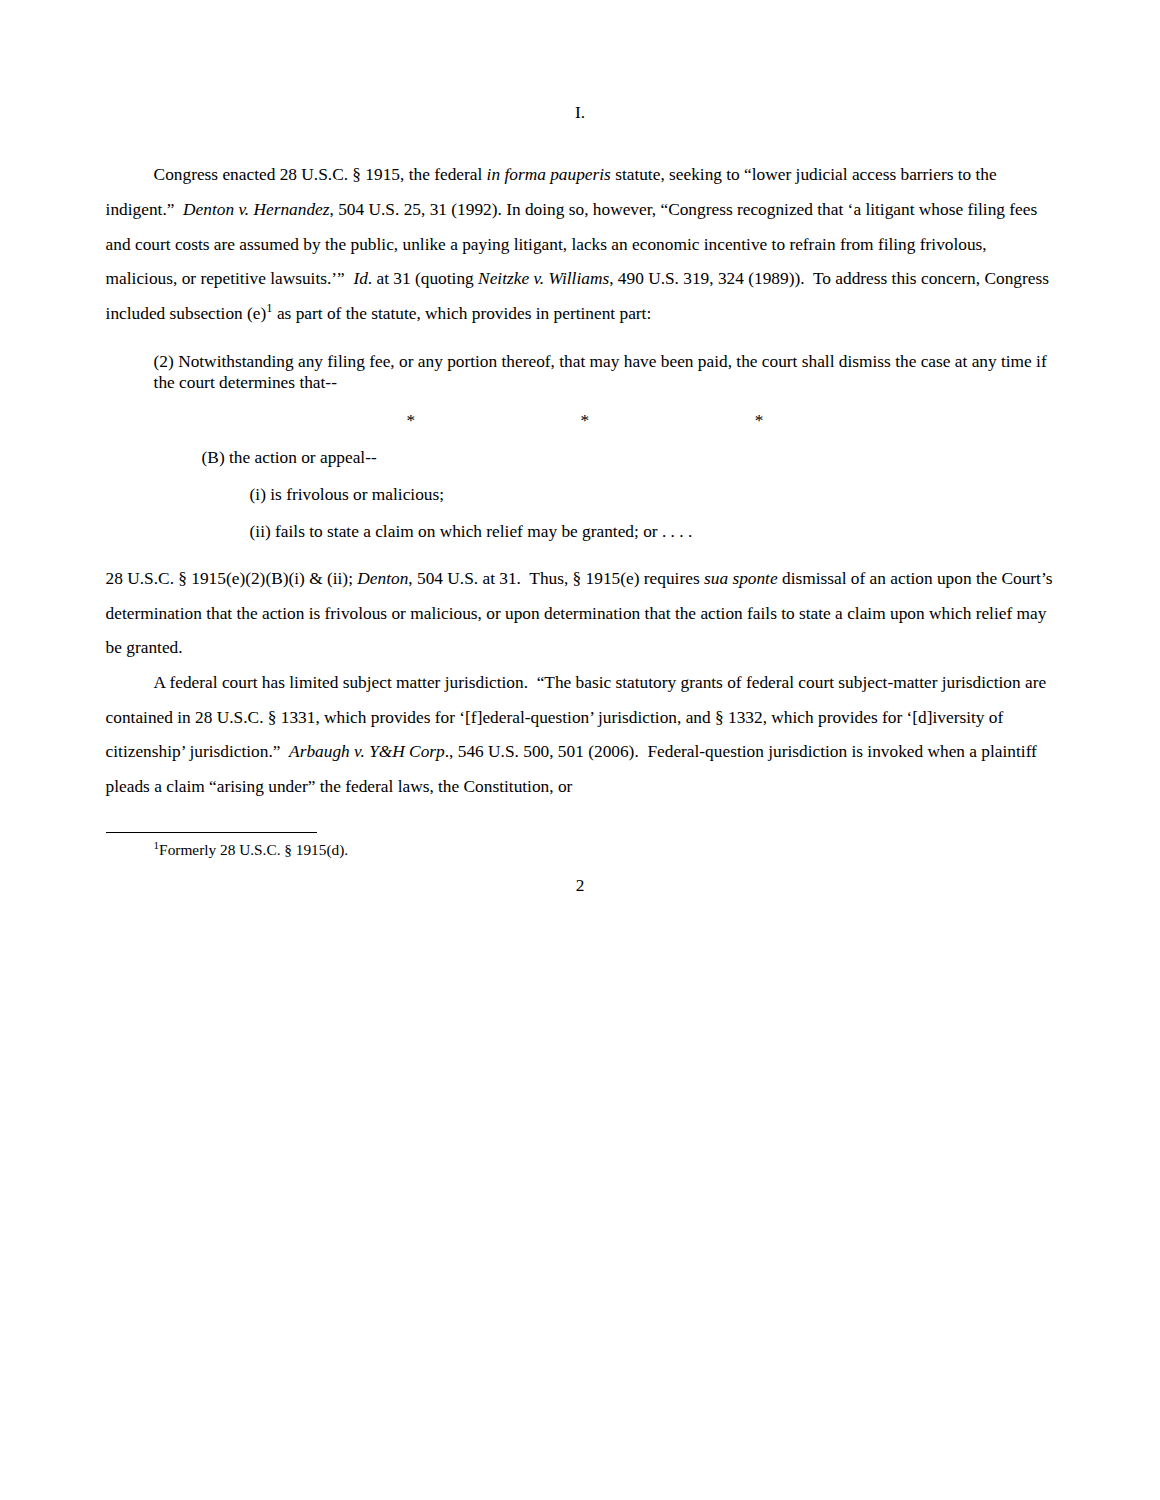I.
Congress enacted 28 U.S.C. § 1915, the federal in forma pauperis statute, seeking to “lower judicial access barriers to the indigent.” Denton v. Hernandez, 504 U.S. 25, 31 (1992). In doing so, however, “Congress recognized that ‘a litigant whose filing fees and court costs are assumed by the public, unlike a paying litigant, lacks an economic incentive to refrain from filing frivolous, malicious, or repetitive lawsuits.’” Id. at 31 (quoting Neitzke v. Williams, 490 U.S. 319, 324 (1989)). To address this concern, Congress included subsection (e)1 as part of the statute, which provides in pertinent part:
(2) Notwithstanding any filing fee, or any portion thereof, that may have been paid, the court shall dismiss the case at any time if the court determines that--
* * *
(B) the action or appeal--
(i) is frivolous or malicious;
(ii) fails to state a claim on which relief may be granted; or . . . .
28 U.S.C. § 1915(e)(2)(B)(i) & (ii); Denton, 504 U.S. at 31. Thus, § 1915(e) requires sua sponte dismissal of an action upon the Court’s determination that the action is frivolous or malicious, or upon determination that the action fails to state a claim upon which relief may be granted.
A federal court has limited subject matter jurisdiction. “The basic statutory grants of federal court subject-matter jurisdiction are contained in 28 U.S.C. § 1331, which provides for ‘[f]ederal-question’ jurisdiction, and § 1332, which provides for ‘[d]iversity of citizenship’ jurisdiction.” Arbaugh v. Y&H Corp., 546 U.S. 500, 501 (2006). Federal-question jurisdiction is invoked when a plaintiff pleads a claim “arising under” the federal laws, the Constitution, or
1Formerly 28 U.S.C. § 1915(d).
2